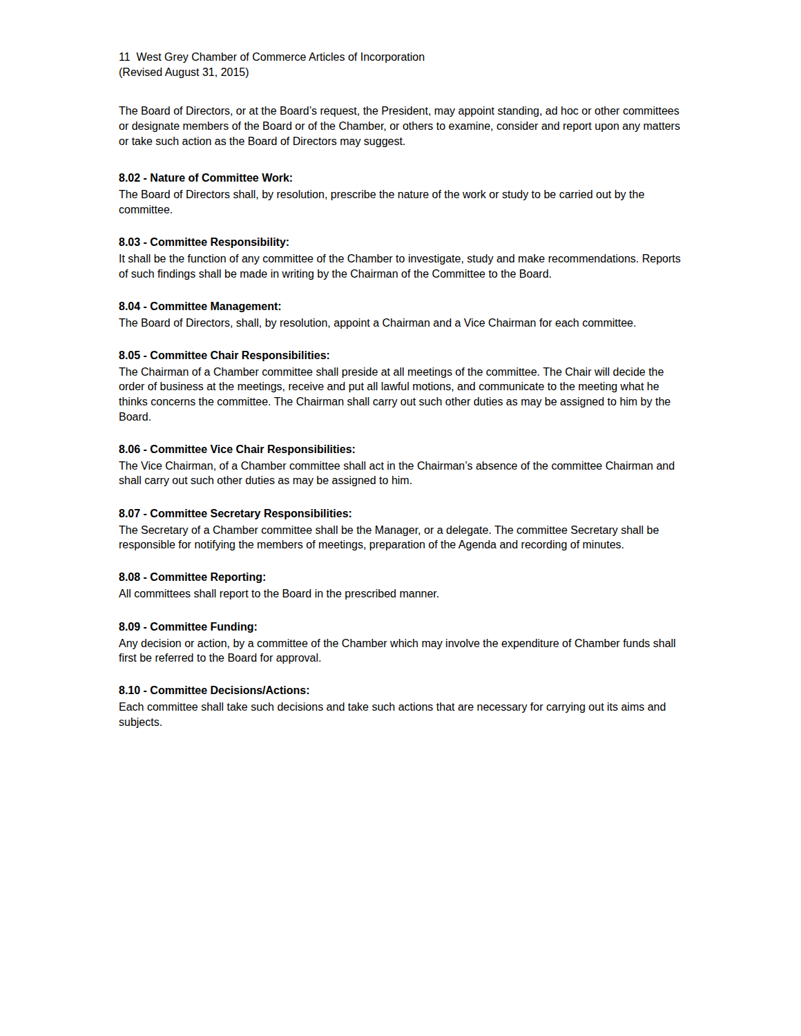11 West Grey Chamber of Commerce Articles of Incorporation
(Revised August 31, 2015)
The Board of Directors, or at the Board’s request, the President, may appoint standing, ad hoc or other committees or designate members of the Board or of the Chamber, or others to examine, consider and report upon any matters or take such action as the Board of Directors may suggest.
8.02 - Nature of Committee Work:
The Board of Directors shall, by resolution, prescribe the nature of the work or study to be carried out by the committee.
8.03 - Committee Responsibility:
It shall be the function of any committee of the Chamber to investigate, study and make recommendations. Reports of such findings shall be made in writing by the Chairman of the Committee to the Board.
8.04 - Committee Management:
The Board of Directors, shall, by resolution, appoint a Chairman and a Vice Chairman for each committee.
8.05 - Committee Chair Responsibilities:
The Chairman of a Chamber committee shall preside at all meetings of the committee. The Chair will decide the order of business at the meetings, receive and put all lawful motions, and communicate to the meeting what he thinks concerns the committee. The Chairman shall carry out such other duties as may be assigned to him by the Board.
8.06 - Committee Vice Chair Responsibilities:
The Vice Chairman, of a Chamber committee shall act in the Chairman’s absence of the committee Chairman and shall carry out such other duties as may be assigned to him.
8.07 - Committee Secretary Responsibilities:
The Secretary of a Chamber committee shall be the Manager, or a delegate. The committee Secretary shall be responsible for notifying the members of meetings, preparation of the Agenda and recording of minutes.
8.08 - Committee Reporting:
All committees shall report to the Board in the prescribed manner.
8.09 - Committee Funding:
Any decision or action, by a committee of the Chamber which may involve the expenditure of Chamber funds shall first be referred to the Board for approval.
8.10 - Committee Decisions/Actions:
Each committee shall take such decisions and take such actions that are necessary for carrying out its aims and subjects.